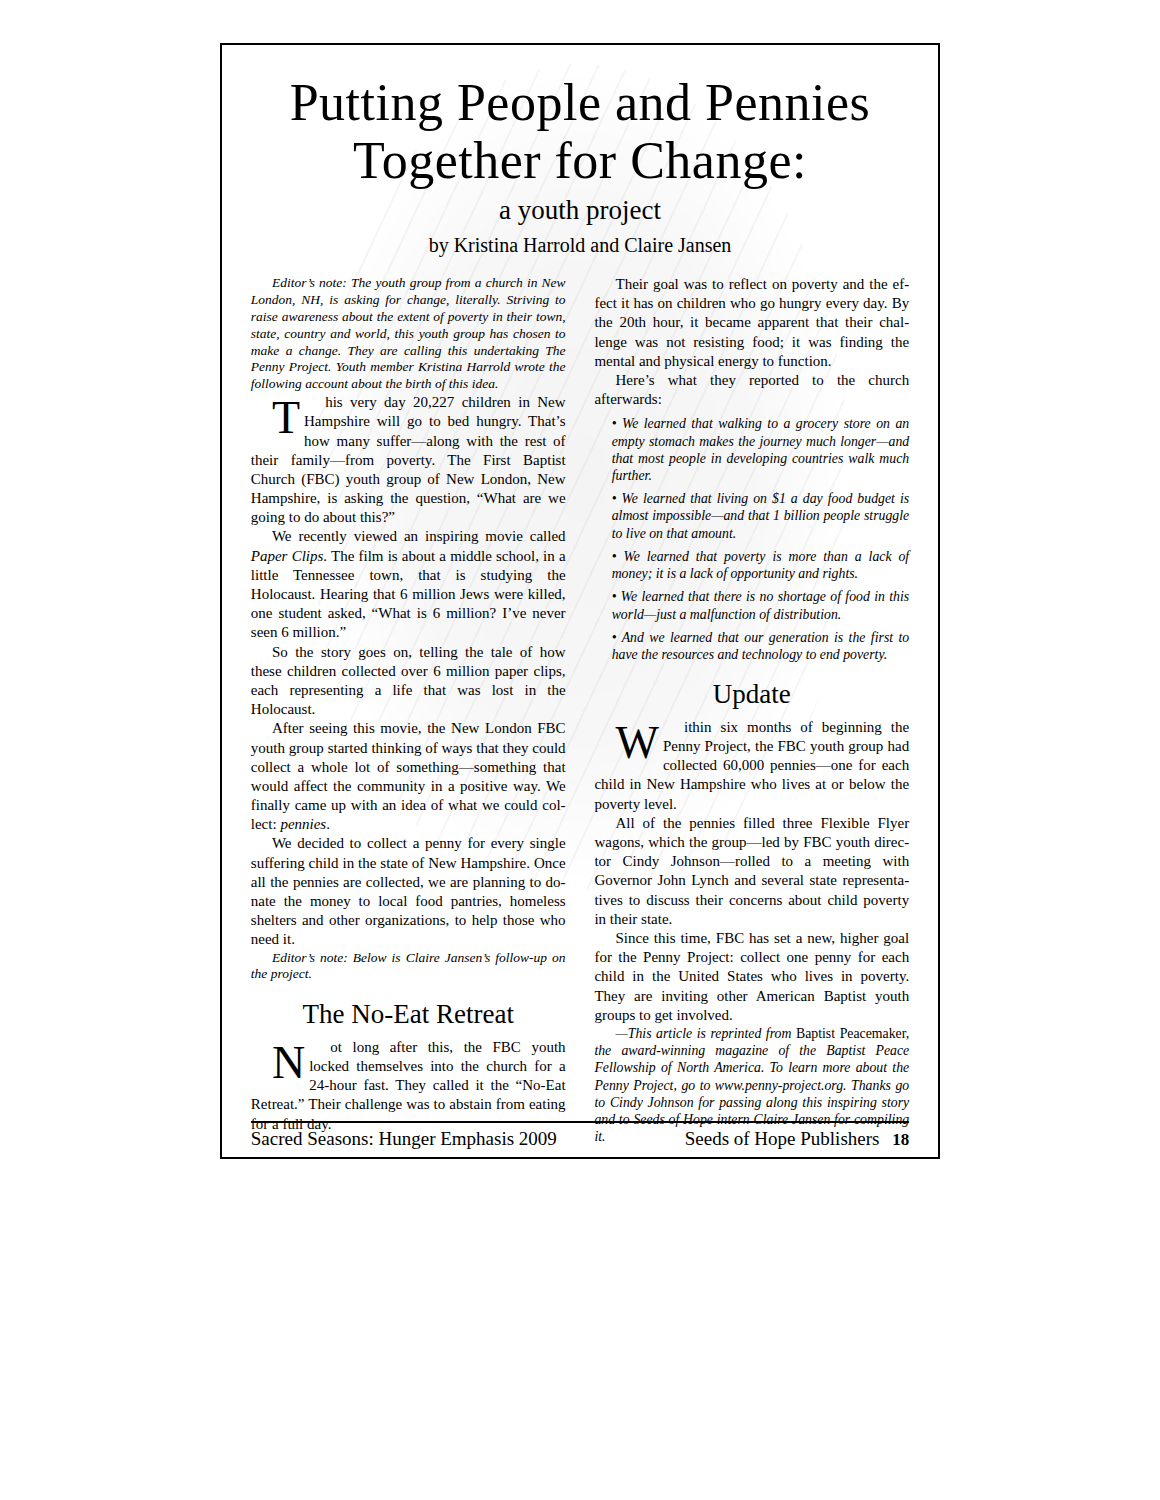Putting People and PenniesTogether for Change:
a youth project
by Kristina Harrold and Claire Jansen
Editor’s note: The youth group from a church in New London, NH, is asking for change, literally. Striving to raise awareness about the extent of poverty in their town, state, country and world, this youth group has chosen to make a change. They are calling this undertaking The Penny Project. Youth member Kristina Harrold wrote the following account about the birth of this idea.
This very day 20,227 children in New Hampshire will go to bed hungry. That’s how many suffer—along with the rest of their family—from poverty. The First Baptist Church (FBC) youth group of New London, New Hampshire, is asking the question, “What are we going to do about this?”
We recently viewed an inspiring movie called Paper Clips. The film is about a middle school, in a little Tennessee town, that is studying the Holocaust. Hearing that 6 million Jews were killed, one student asked, “What is 6 million? I’ve never seen 6 million.”
So the story goes on, telling the tale of how these children collected over 6 million paper clips, each representing a life that was lost in the Holocaust.
After seeing this movie, the New London FBC youth group started thinking of ways that they could collect a whole lot of something—something that would affect the community in a positive way. We finally came up with an idea of what we could collect: pennies.
We decided to collect a penny for every single suffering child in the state of New Hampshire. Once all the pennies are collected, we are planning to donate the money to local food pantries, homeless shelters and other organizations, to help those who need it.
Editor’s note: Below is Claire Jansen’s follow-up on the project.
The No-Eat Retreat
Not long after this, the FBC youth locked themselves into the church for a 24-hour fast. They called it the “No-Eat Retreat.” Their challenge was to abstain from eating for a full day.
Their goal was to reflect on poverty and the effect it has on children who go hungry every day. By the 20th hour, it became apparent that their challenge was not resisting food; it was finding the mental and physical energy to function.
Here’s what they reported to the church afterwards:
We learned that walking to a grocery store on an empty stomach makes the journey much longer—and that most people in developing countries walk much further.
We learned that living on $1 a day food budget is almost impossible—and that 1 billion people struggle to live on that amount.
We learned that poverty is more than a lack of money; it is a lack of opportunity and rights.
We learned that there is no shortage of food in this world—just a malfunction of distribution.
And we learned that our generation is the first to have the resources and technology to end poverty.
Update
Within six months of beginning the Penny Project, the FBC youth group had collected 60,000 pennies—one for each child in New Hampshire who lives at or below the poverty level.
All of the pennies filled three Flexible Flyer wagons, which the group—led by FBC youth director Cindy Johnson—rolled to a meeting with Governor John Lynch and several state representatives to discuss their concerns about child poverty in their state.
Since this time, FBC has set a new, higher goal for the Penny Project: collect one penny for each child in the United States who lives in poverty. They are inviting other American Baptist youth groups to get involved.
—This article is reprinted from Baptist Peacemaker, the award-winning magazine of the Baptist Peace Fellowship of North America. To learn more about the Penny Project, go to www.penny-project.org. Thanks go to Cindy Johnson for passing along this inspiring story and to Seeds of Hope intern Claire Jansen for compiling it.
Sacred Seasons: Hunger Emphasis 2009
Seeds of Hope Publishers 18